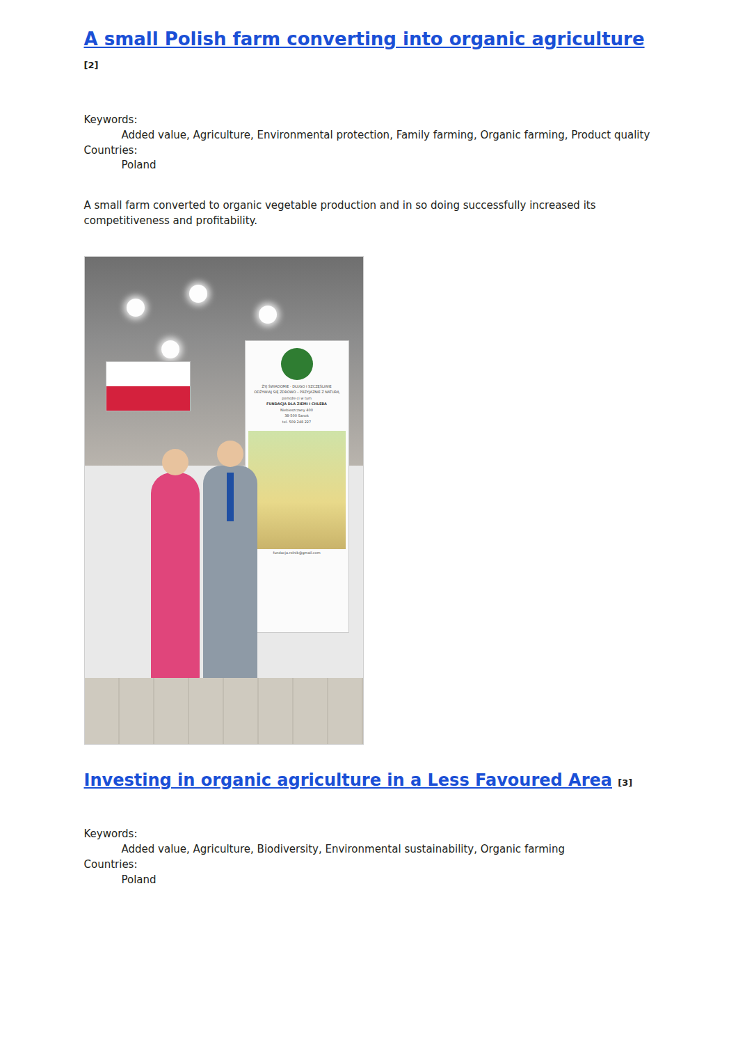A small Polish farm converting into organic agriculture [2]
Keywords:
Added value, Agriculture, Environmental protection, Family farming, Organic farming, Product quality
Countries:
Poland
A small farm converted to organic vegetable production and in so doing successfully increased its competitiveness and profitability.
ŻYJ ŚWIADOMIE · DŁUGO I SZCZĘŚLIWIE ODŻYWIAJ SIĘ ZDROWO – PRZYJAZNIE Z NATURĄ pomoże ci w tym FUNDACJA DLA ZIEMI I CHLEBA Niebieszczany 400 38-500 Sanok tel. 509 248 227
fundacja.rolnik@gmail.com
Investing in organic agriculture in a Less Favoured Area [3]
Keywords:
Added value, Agriculture, Biodiversity, Environmental sustainability, Organic farming
Countries:
Poland